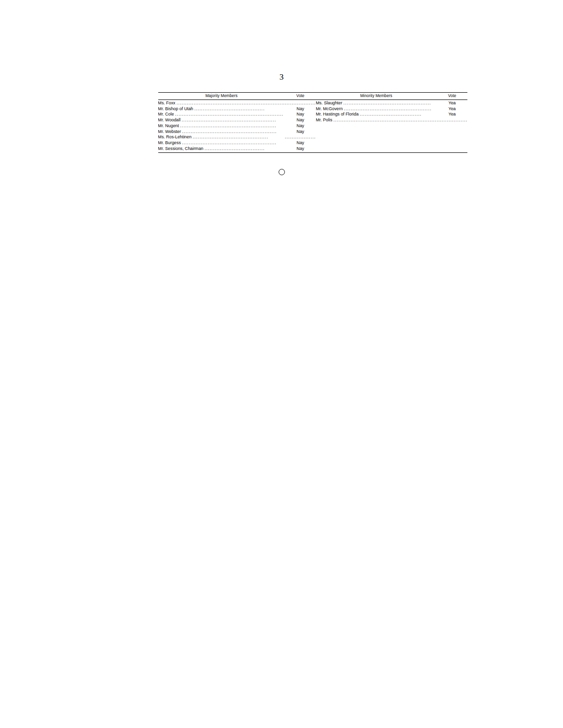3
| Majority Members | Vote | | Minority Members | Vote |
| --- | --- | --- | --- | --- |
| Ms. Foxx ............................................................... | .................. | | Ms. Slaughter ................................................... | Yea |
| Mr. Bishop of Utah ......................................... | Nay | | Mr. McGovern ................................................... | Yea |
| Mr. Cole ............................................................... | Nay | | Mr. Hastings of Florida .................................... | Yea |
| Mr. Woodall ....................................................... | Nay | | Mr. Polis ............................................................ | .................. |
| Mr. Nugent ........................................................ | Nay | | | |
| Mr. Webster ....................................................... | Nay | | | |
| Ms. Ros-Lehtinen ............................................ | .................. | | | |
| Mr. Burgess ....................................................... | Nay | | | |
| Mr. Sessions, Chairman ................................... | Nay | | | |